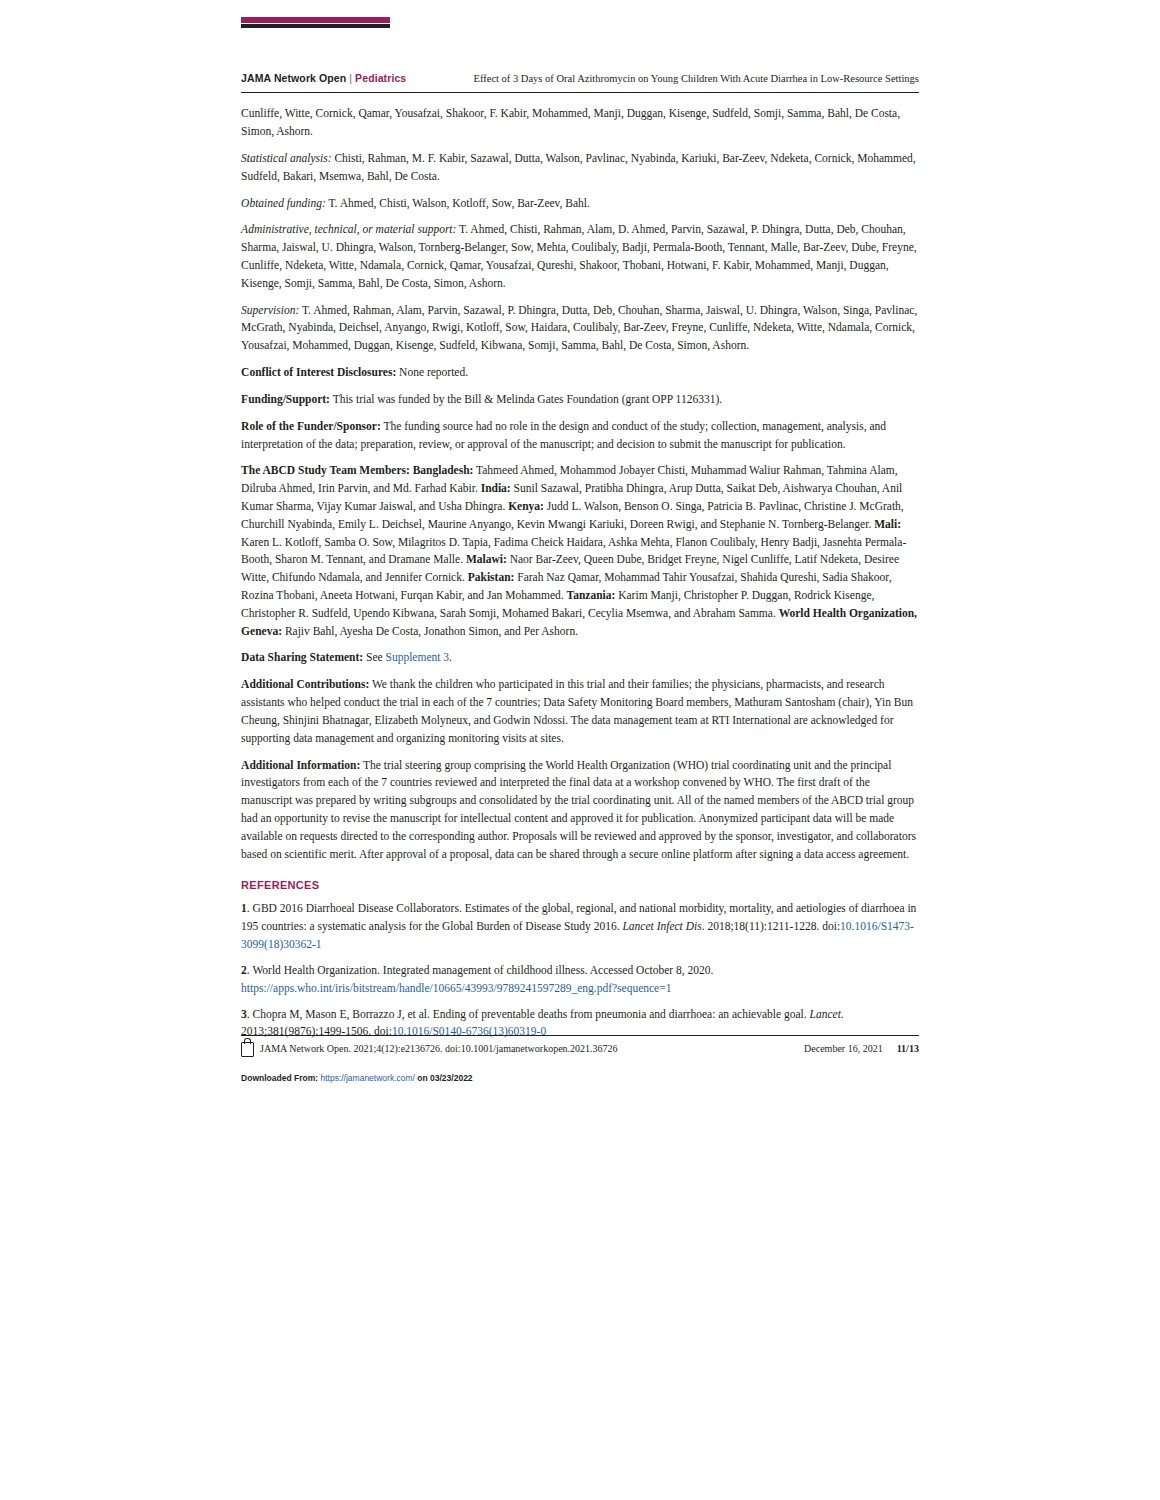JAMA Network Open|Pediatrics
Effect of 3 Days of Oral Azithromycin on Young Children With Acute Diarrhea in Low-Resource Settings
Cunliffe, Witte, Cornick, Qamar, Yousafzai, Shakoor, F. Kabir, Mohammed, Manji, Duggan, Kisenge, Sudfeld, Somji, Samma, Bahl, De Costa, Simon, Ashorn.
Statistical analysis: Chisti, Rahman, M. F. Kabir, Sazawal, Dutta, Walson, Pavlinac, Nyabinda, Kariuki, Bar-Zeev, Ndeketa, Cornick, Mohammed, Sudfeld, Bakari, Msemwa, Bahl, De Costa.
Obtained funding: T. Ahmed, Chisti, Walson, Kotloff, Sow, Bar-Zeev, Bahl.
Administrative, technical, or material support: T. Ahmed, Chisti, Rahman, Alam, D. Ahmed, Parvin, Sazawal, P. Dhingra, Dutta, Deb, Chouhan, Sharma, Jaiswal, U. Dhingra, Walson, Tornberg-Belanger, Sow, Mehta, Coulibaly, Badji, Permala-Booth, Tennant, Malle, Bar-Zeev, Dube, Freyne, Cunliffe, Ndeketa, Witte, Ndamala, Cornick, Qamar, Yousafzai, Qureshi, Shakoor, Thobani, Hotwani, F. Kabir, Mohammed, Manji, Duggan, Kisenge, Somji, Samma, Bahl, De Costa, Simon, Ashorn.
Supervision: T. Ahmed, Rahman, Alam, Parvin, Sazawal, P. Dhingra, Dutta, Deb, Chouhan, Sharma, Jaiswal, U. Dhingra, Walson, Singa, Pavlinac, McGrath, Nyabinda, Deichsel, Anyango, Rwigi, Kotloff, Sow, Haidara, Coulibaly, Bar-Zeev, Freyne, Cunliffe, Ndeketa, Witte, Ndamala, Cornick, Yousafzai, Mohammed, Duggan, Kisenge, Sudfeld, Kibwana, Somji, Samma, Bahl, De Costa, Simon, Ashorn.
Conflict of Interest Disclosures: None reported.
Funding/Support: This trial was funded by the Bill & Melinda Gates Foundation (grant OPP 1126331).
Role of the Funder/Sponsor: The funding source had no role in the design and conduct of the study; collection, management, analysis, and interpretation of the data; preparation, review, or approval of the manuscript; and decision to submit the manuscript for publication.
The ABCD Study Team Members: Bangladesh: Tahmeed Ahmed, Mohammod Jobayer Chisti, Muhammad Waliur Rahman, Tahmina Alam, Dilruba Ahmed, Irin Parvin, and Md. Farhad Kabir. India: Sunil Sazawal, Pratibha Dhingra, Arup Dutta, Saikat Deb, Aishwarya Chouhan, Anil Kumar Sharma, Vijay Kumar Jaiswal, and Usha Dhingra. Kenya: Judd L. Walson, Benson O. Singa, Patricia B. Pavlinac, Christine J. McGrath, Churchill Nyabinda, Emily L. Deichsel, Maurine Anyango, Kevin Mwangi Kariuki, Doreen Rwigi, and Stephanie N. Tornberg-Belanger. Mali: Karen L. Kotloff, Samba O. Sow, Milagritos D. Tapia, Fadima Cheick Haidara, Ashka Mehta, Flanon Coulibaly, Henry Badji, Jasnehta Permala-Booth, Sharon M. Tennant, and Dramane Malle. Malawi: Naor Bar-Zeev, Queen Dube, Bridget Freyne, Nigel Cunliffe, Latif Ndeketa, Desiree Witte, Chifundo Ndamala, and Jennifer Cornick. Pakistan: Farah Naz Qamar, Mohammad Tahir Yousafzai, Shahida Qureshi, Sadia Shakoor, Rozina Thobani, Aneeta Hotwani, Furqan Kabir, and Jan Mohammed. Tanzania: Karim Manji, Christopher P. Duggan, Rodrick Kisenge, Christopher R. Sudfeld, Upendo Kibwana, Sarah Somji, Mohamed Bakari, Cecylia Msemwa, and Abraham Samma. World Health Organization, Geneva: Rajiv Bahl, Ayesha De Costa, Jonathon Simon, and Per Ashorn.
Data Sharing Statement: See Supplement 3.
Additional Contributions: We thank the children who participated in this trial and their families; the physicians, pharmacists, and research assistants who helped conduct the trial in each of the 7 countries; Data Safety Monitoring Board members, Mathuram Santosham (chair), Yin Bun Cheung, Shinjini Bhatnagar, Elizabeth Molyneux, and Godwin Ndossi. The data management team at RTI International are acknowledged for supporting data management and organizing monitoring visits at sites.
Additional Information: The trial steering group comprising the World Health Organization (WHO) trial coordinating unit and the principal investigators from each of the 7 countries reviewed and interpreted the final data at a workshop convened by WHO. The first draft of the manuscript was prepared by writing subgroups and consolidated by the trial coordinating unit. All of the named members of the ABCD trial group had an opportunity to revise the manuscript for intellectual content and approved it for publication. Anonymized participant data will be made available on requests directed to the corresponding author. Proposals will be reviewed and approved by the sponsor, investigator, and collaborators based on scientific merit. After approval of a proposal, data can be shared through a secure online platform after signing a data access agreement.
REFERENCES
1. GBD 2016 Diarrhoeal Disease Collaborators. Estimates of the global, regional, and national morbidity, mortality, and aetiologies of diarrhoea in 195 countries: a systematic analysis for the Global Burden of Disease Study 2016. Lancet Infect Dis. 2018;18(11):1211-1228. doi:10.1016/S1473-3099(18)30362-1
2. World Health Organization. Integrated management of childhood illness. Accessed October 8, 2020. https://apps.who.int/iris/bitstream/handle/10665/43993/9789241597289_eng.pdf?sequence=1
3. Chopra M, Mason E, Borrazzo J, et al. Ending of preventable deaths from pneumonia and diarrhoea: an achievable goal. Lancet. 2013;381(9876):1499-1506. doi:10.1016/S0140-6736(13)60319-0
JAMA Network Open. 2021;4(12):e2136726. doi:10.1001/jamanetworkopen.2021.36726
December 16, 202111/13
Downloaded From: https://jamanetwork.com/ on 03/23/2022